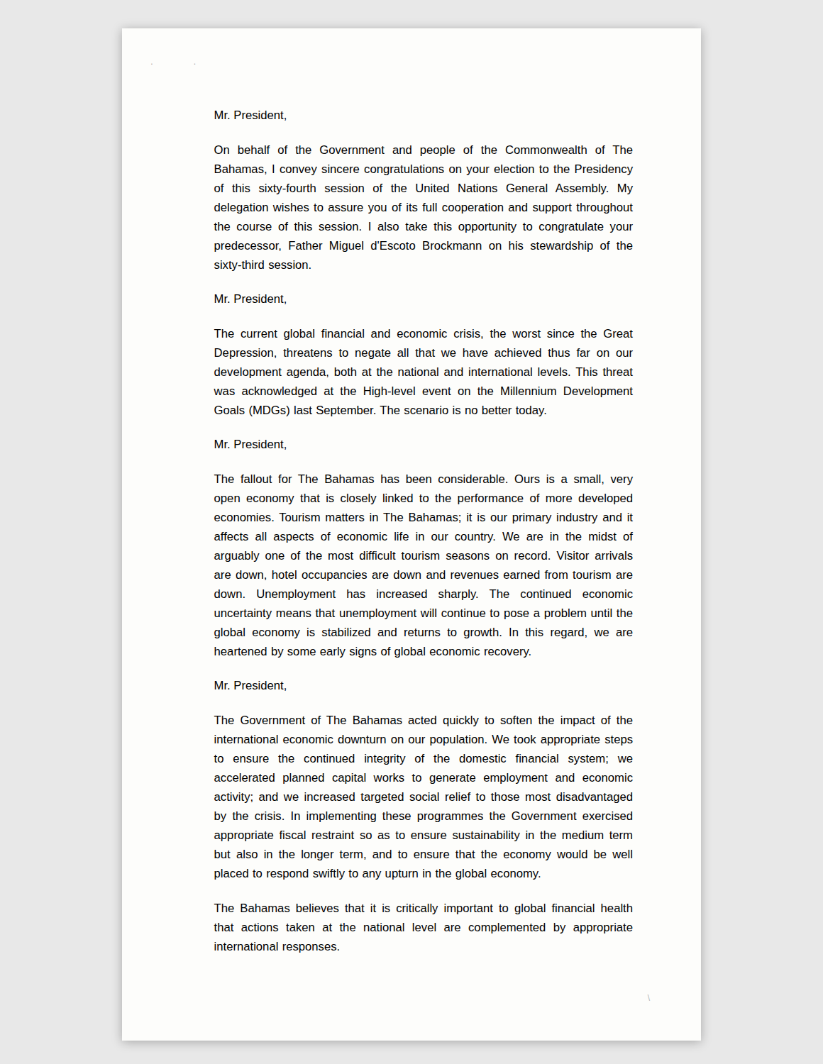. .
Mr. President,
On behalf of the Government and people of the Commonwealth of The Bahamas, I convey sincere congratulations on your election to the Presidency of this sixty-fourth session of the United Nations General Assembly. My delegation wishes to assure you of its full cooperation and support throughout the course of this session. I also take this opportunity to congratulate your predecessor, Father Miguel d'Escoto Brockmann on his stewardship of the sixty-third session.
Mr. President,
The current global financial and economic crisis, the worst since the Great Depression, threatens to negate all that we have achieved thus far on our development agenda, both at the national and international levels. This threat was acknowledged at the High-level event on the Millennium Development Goals (MDGs) last September. The scenario is no better today.
Mr. President,
The fallout for The Bahamas has been considerable. Ours is a small, very open economy that is closely linked to the performance of more developed economies. Tourism matters in The Bahamas; it is our primary industry and it affects all aspects of economic life in our country. We are in the midst of arguably one of the most difficult tourism seasons on record. Visitor arrivals are down, hotel occupancies are down and revenues earned from tourism are down. Unemployment has increased sharply. The continued economic uncertainty means that unemployment will continue to pose a problem until the global economy is stabilized and returns to growth. In this regard, we are heartened by some early signs of global economic recovery.
Mr. President,
The Government of The Bahamas acted quickly to soften the impact of the international economic downturn on our population. We took appropriate steps to ensure the continued integrity of the domestic financial system; we accelerated planned capital works to generate employment and economic activity; and we increased targeted social relief to those most disadvantaged by the crisis. In implementing these programmes the Government exercised appropriate fiscal restraint so as to ensure sustainability in the medium term but also in the longer term, and to ensure that the economy would be well placed to respond swiftly to any upturn in the global economy.
The Bahamas believes that it is critically important to global financial health that actions taken at the national level are complemented by appropriate international responses.
\